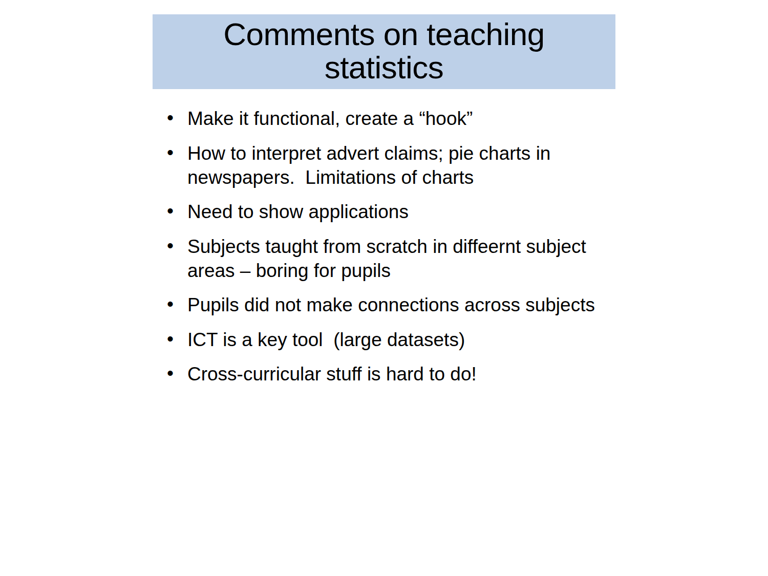Comments on teaching statistics
Make it functional, create a “hook”
How to interpret advert claims; pie charts in newspapers. Limitations of charts
Need to show applications
Subjects taught from scratch in diffeernt subject areas – boring for pupils
Pupils did not make connections across subjects
ICT is a key tool (large datasets)
Cross-curricular stuff is hard to do!